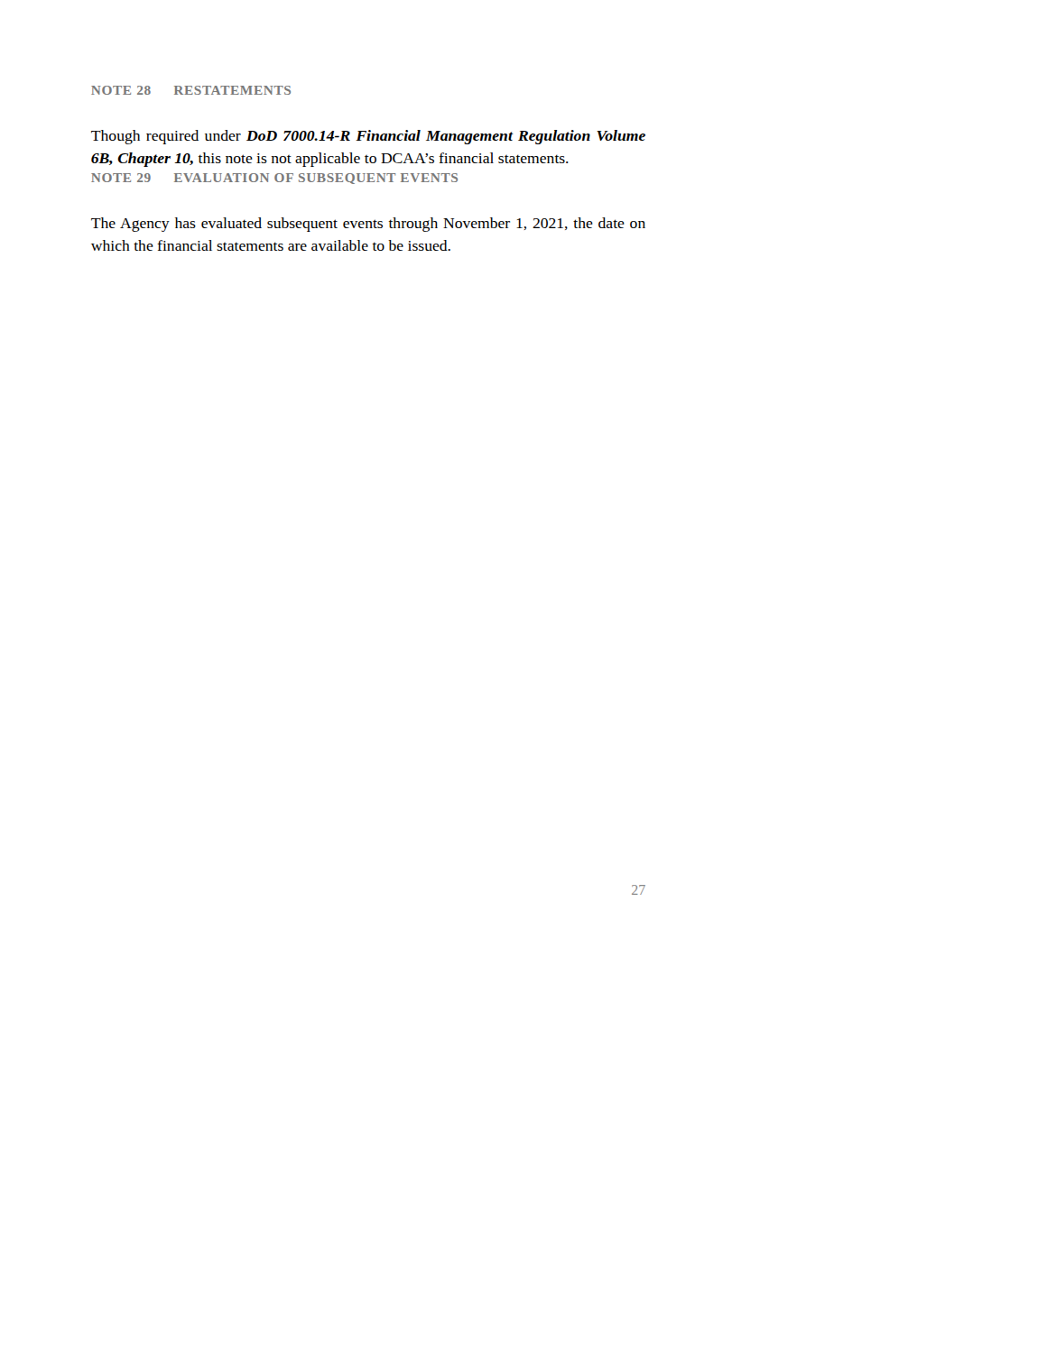NOTE 28 RESTATEMENTS
Though required under DoD 7000.14-R Financial Management Regulation Volume 6B, Chapter 10, this note is not applicable to DCAA’s financial statements.
NOTE 29 EVALUATION OF SUBSEQUENT EVENTS
The Agency has evaluated subsequent events through November 1, 2021, the date on which the financial statements are available to be issued.
27